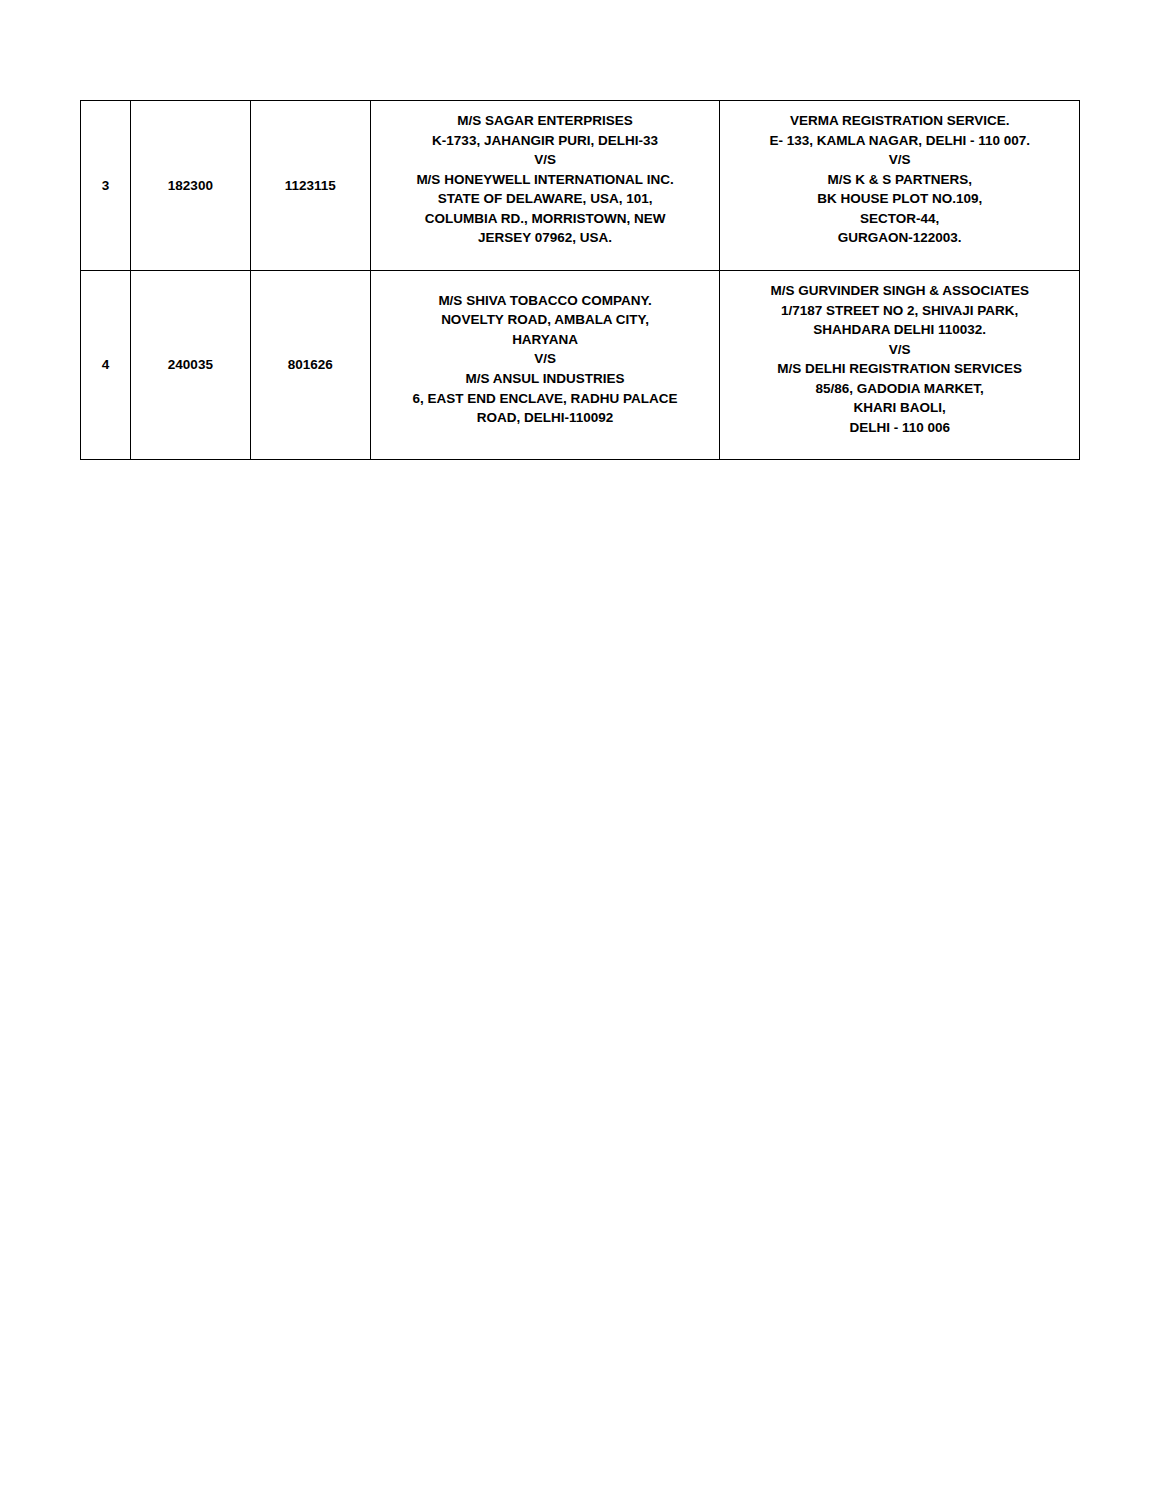| 3 | 182300 | 1123115 | M/S SAGAR ENTERPRISES K-1733, JAHANGIR PURI, DELHI-33 V/S M/S HONEYWELL INTERNATIONAL INC. STATE OF DELAWARE, USA, 101, COLUMBIA RD., MORRISTOWN, NEW JERSEY 07962, USA. | VERMA REGISTRATION SERVICE. E- 133, KAMLA NAGAR, DELHI - 110 007. V/S M/S K & S PARTNERS, BK HOUSE PLOT NO.109, SECTOR-44, GURGAON-122003. |
| 4 | 240035 | 801626 | M/S SHIVA TOBACCO COMPANY. NOVELTY ROAD, AMBALA CITY, HARYANA V/S M/S ANSUL INDUSTRIES 6, EAST END ENCLAVE, RADHU PALACE ROAD, DELHI-110092 | M/S GURVINDER SINGH & ASSOCIATES 1/7187 STREET NO 2, SHIVAJI PARK, SHAHDARA DELHI 110032. V/S M/S DELHI REGISTRATION SERVICES 85/86, GADODIA MARKET, KHARI BAOLI, DELHI - 110 006 |